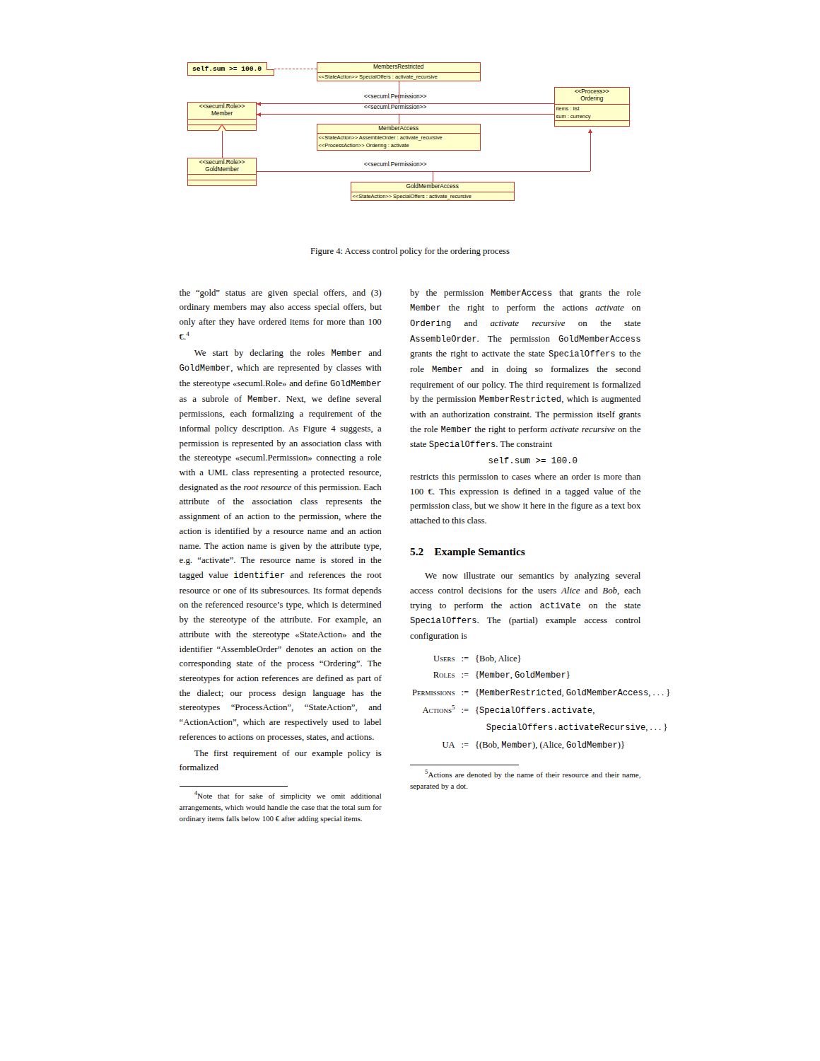self.sum >= 100.0
MembersRestricted
<<StateAction>> SpecialOffers : activate_recursive
<<secuml.Role>>
Member
<<secuml.Role>>
GoldMember
<<Process>>
Ordering
items : list
sum : currency
MemberAccess
<<StateAction>> AssembleOrder : activate_recursive
<<ProcessAction>> Ordering : activate
GoldMemberAccess
<<StateAction>> SpecialOffers : activate_recursive
<<secuml.Permission>>
<<secuml.Permission>>
<<secuml.Permission>>
Figure 4: Access control policy for the ordering process
the “gold” status are given special offers, and (3) ordinary members may also access special offers, but only after they have ordered items for more than 100 €.4
We start by declaring the roles Member and GoldMember, which are represented by classes with the stereotype «secuml.Role» and define GoldMember as a subrole of Member. Next, we define several permissions, each formalizing a requirement of the informal policy description. As Figure 4 suggests, a permission is represented by an association class with the stereotype «secuml.Permission» connecting a role with a UML class representing a protected resource, designated as the root resource of this permission. Each attribute of the association class represents the assignment of an action to the permission, where the action is identified by a resource name and an action name. The action name is given by the attribute type, e.g. “activate”. The resource name is stored in the tagged value identifier and references the root resource or one of its subresources. Its format depends on the referenced resource’s type, which is determined by the stereotype of the attribute. For example, an attribute with the stereotype «StateAction» and the identifier “AssembleOrder” denotes an action on the corresponding state of the process “Ordering”. The stereotypes for action references are defined as part of the dialect; our process design language has the stereotypes “ProcessAction”, “StateAction”, and “ActionAction”, which are respectively used to label references to actions on processes, states, and actions.
The first requirement of our example policy is formalized
4Note that for sake of simplicity we omit additional arrangements, which would handle the case that the total sum for ordinary items falls below 100 € after adding special items.
by the permission MemberAccess that grants the role Member the right to perform the actions activate on Ordering and activate recursive on the state AssembleOrder. The permission GoldMemberAccess grants the right to activate the state SpecialOffers to the role Member and in doing so formalizes the second requirement of our policy. The third requirement is formalized by the permission MemberRestricted, which is augmented with an authorization constraint. The permission itself grants the role Member the right to perform activate recursive on the state SpecialOffers. The constraint
self.sum >= 100.0
restricts this permission to cases where an order is more than 100 €. This expression is defined in a tagged value of the permission class, but we show it here in the figure as a text box attached to this class.
5.2 Example Semantics
We now illustrate our semantics by analyzing several access control decisions for the users Alice and Bob, each trying to perform the action activate on the state SpecialOffers. The (partial) example access control configuration is
| Users | := | {Bob, Alice} |
| Roles | := | { Member , GoldMember } |
| Permissions | := | { MemberRestricted , GoldMemberAccess , . . . } |
| Actions 5 | := | { SpecialOffers.activate , |
| | | SpecialOffers.activateRecursive , . . . } |
| UA | := | {(Bob, Member ), (Alice, GoldMember )} |
5Actions are denoted by the name of their resource and their name, separated by a dot.